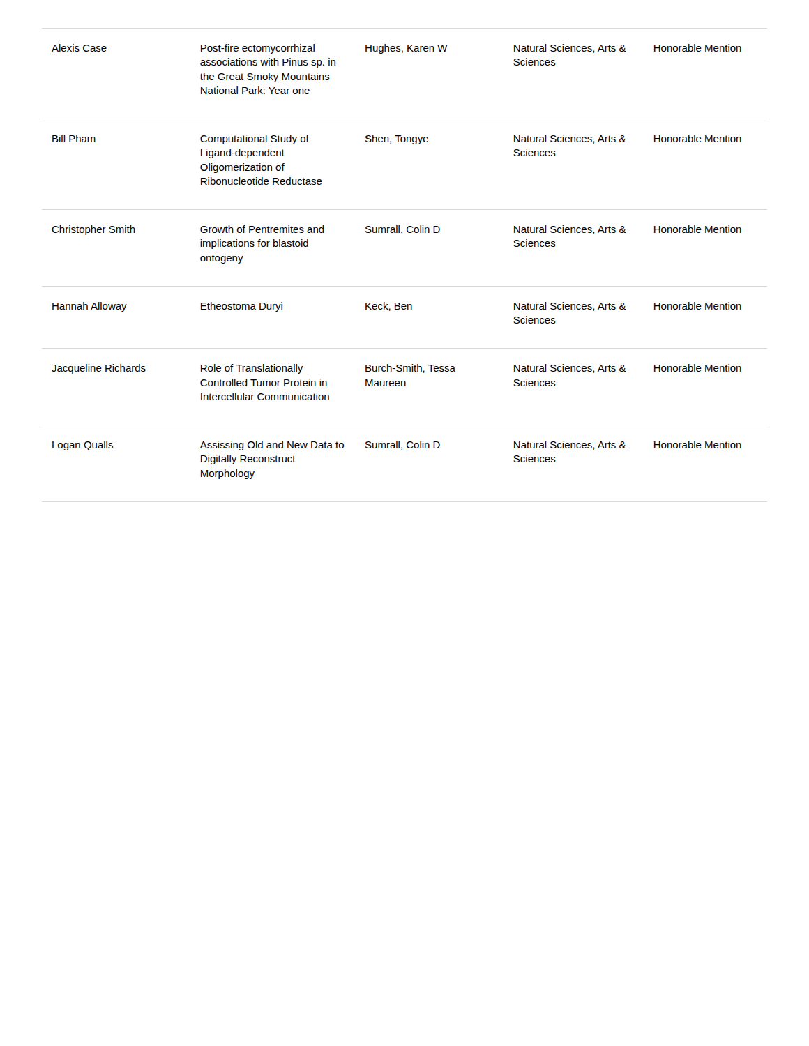| Alexis Case | Post-fire ectomycorrhizal associations with Pinus sp. in the Great Smoky Mountains National Park: Year one | Hughes, Karen W | Natural Sciences, Arts & Sciences | Honorable Mention |
| Bill Pham | Computational Study of Ligand-dependent Oligomerization of Ribonucleotide Reductase | Shen, Tongye | Natural Sciences, Arts & Sciences | Honorable Mention |
| Christopher Smith | Growth of Pentremites and implications for blastoid ontogeny | Sumrall, Colin D | Natural Sciences, Arts & Sciences | Honorable Mention |
| Hannah Alloway | Etheostoma Duryi | Keck, Ben | Natural Sciences, Arts & Sciences | Honorable Mention |
| Jacqueline Richards | Role of Translationally Controlled Tumor Protein in Intercellular Communication | Burch-Smith, Tessa Maureen | Natural Sciences, Arts & Sciences | Honorable Mention |
| Logan Qualls | Assissing Old and New Data to Digitally Reconstruct Morphology | Sumrall, Colin D | Natural Sciences, Arts & Sciences | Honorable Mention |